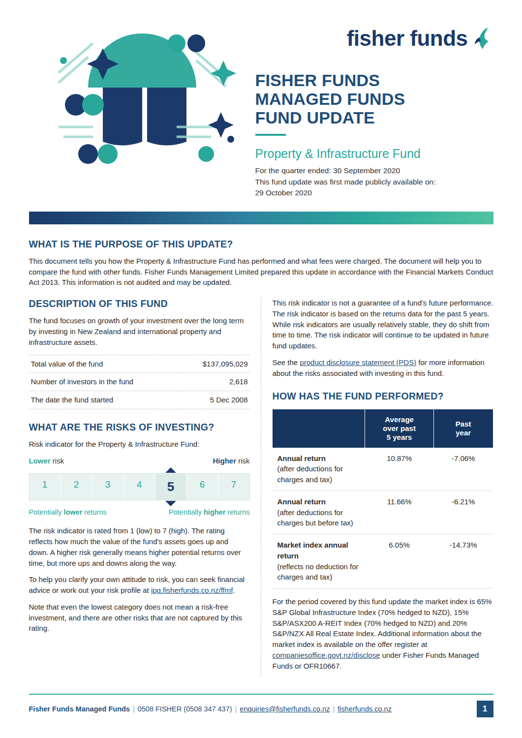fisher funds
FISHER FUNDS
MANAGED FUNDS
FUND UPDATE
Property & Infrastructure Fund
For the quarter ended: 30 September 2020
This fund update was first made publicly available on:
29 October 2020
What is the purpose of this update?
This document tells you how the Property & Infrastructure Fund has performed and what fees were charged. The document will help you to compare the fund with other funds. Fisher Funds Management Limited prepared this update in accordance with the Financial Markets Conduct Act 2013. This information is not audited and may be updated.
Description of this fund
The fund focuses on growth of your investment over the long term by investing in New Zealand and international property and infrastructure assets.
| Total value of the fund | $137,095,029 |
| Number of investors in the fund | 2,618 |
| The date the fund started | 5 Dec 2008 |
What are the risks of investing?
Risk indicator for the Property & Infrastructure Fund:
Lower risk
Higher risk
1
2
3
4
5
6
7
Potentially lower returns
Potentially higher returns
The risk indicator is rated from 1 (low) to 7 (high). The rating reflects how much the value of the fund's assets goes up and down. A higher risk generally means higher potential returns over time, but more ups and downs along the way.
To help you clarify your own attitude to risk, you can seek financial advice or work out your risk profile at ipq.fisherfunds.co.nz/ffmf.
Note that even the lowest category does not mean a risk-free investment, and there are other risks that are not captured by this rating.
This risk indicator is not a guarantee of a fund's future performance. The risk indicator is based on the returns data for the past 5 years. While risk indicators are usually relatively stable, they do shift from time to time. The risk indicator will continue to be updated in future fund updates.
See the product disclosure statement (PDS) for more information about the risks associated with investing in this fund.
How has the fund performed?
| | Average over past 5 years | Past year |
| --- | --- | --- |
| Annual return (after deductions for charges and tax) | 10.87% | -7.06% |
| Annual return (after deductions for charges but before tax) | 11.66% | -6.21% |
| Market index annual return (reflects no deduction for charges and tax) | 6.05% | -14.73% |
For the period covered by this fund update the market index is 65% S&P Global Infrastructure Index (70% hedged to NZD), 15% S&P/ASX200 A-REIT Index (70% hedged to NZD) and 20% S&P/NZX All Real Estate Index. Additional information about the market index is available on the offer register at companiesoffice.govt.nz/disclose under Fisher Funds Managed Funds or OFR10667.
Fisher Funds Managed Funds|0508 FISHER (0508 347 437)|enquiries@fisherfunds.co.nz|fisherfunds.co.nz
1